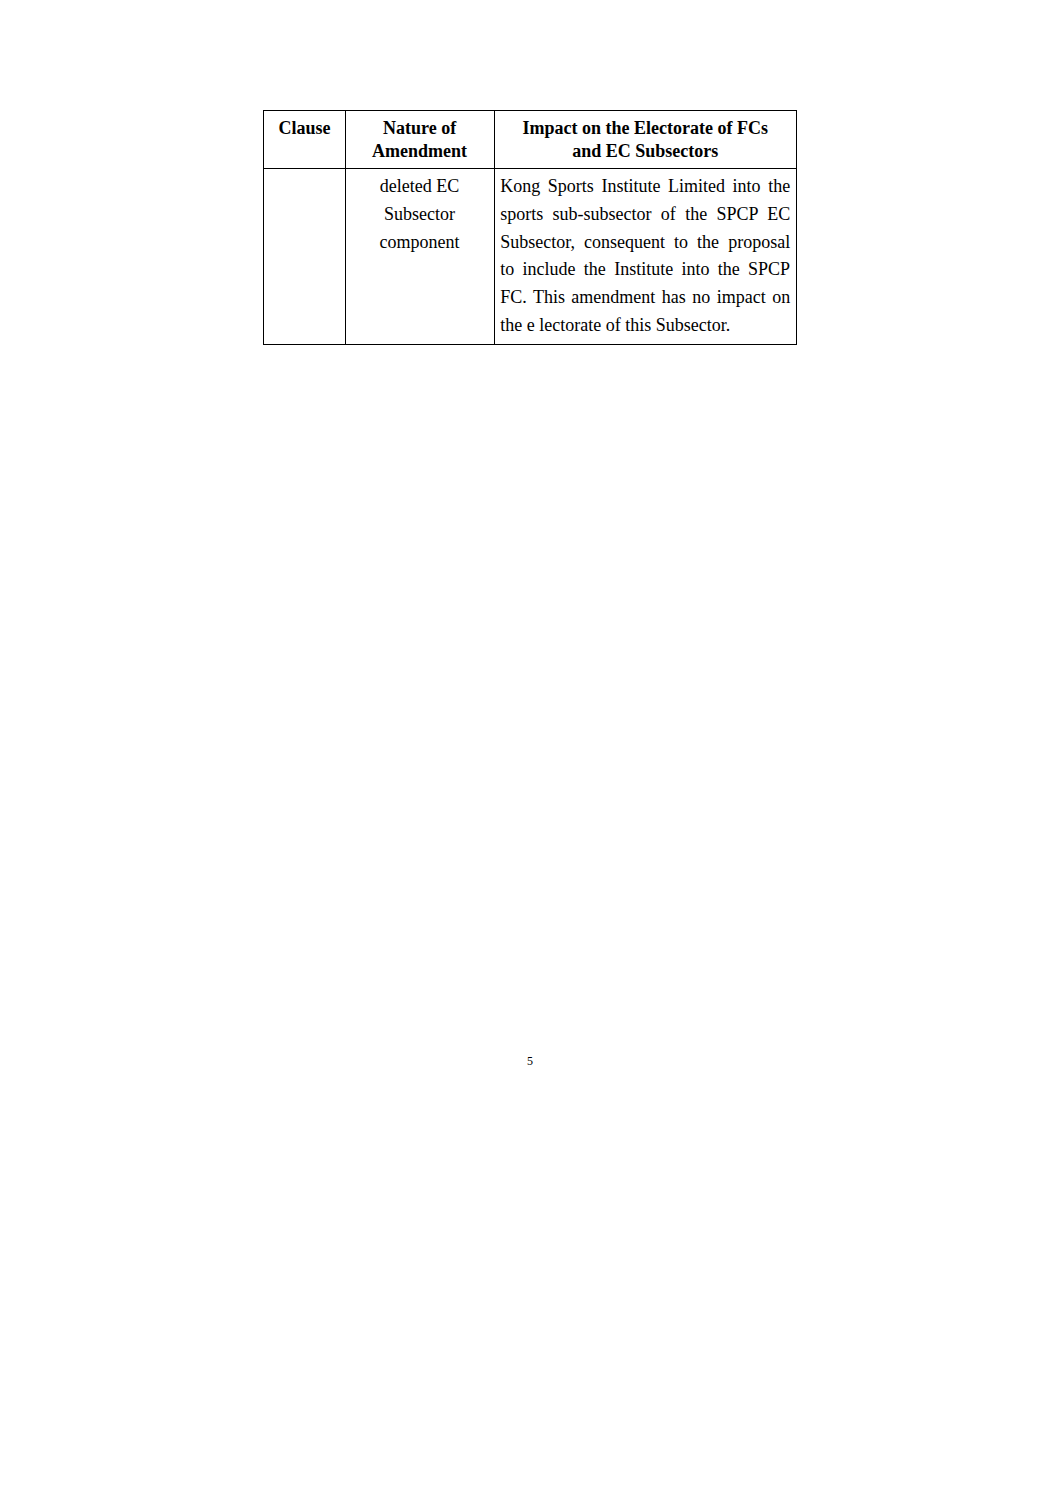| Clause | Nature of Amendment | Impact on the Electorate of FCs and EC Subsectors |
| --- | --- | --- |
| | deleted EC Subsector component | Kong Sports Institute Limited into the sports sub-subsector of the SPCP EC Subsector, consequent to the proposal to include the Institute into the SPCP FC. This amendment has no impact on the e lectorate of this Subsector. |
5